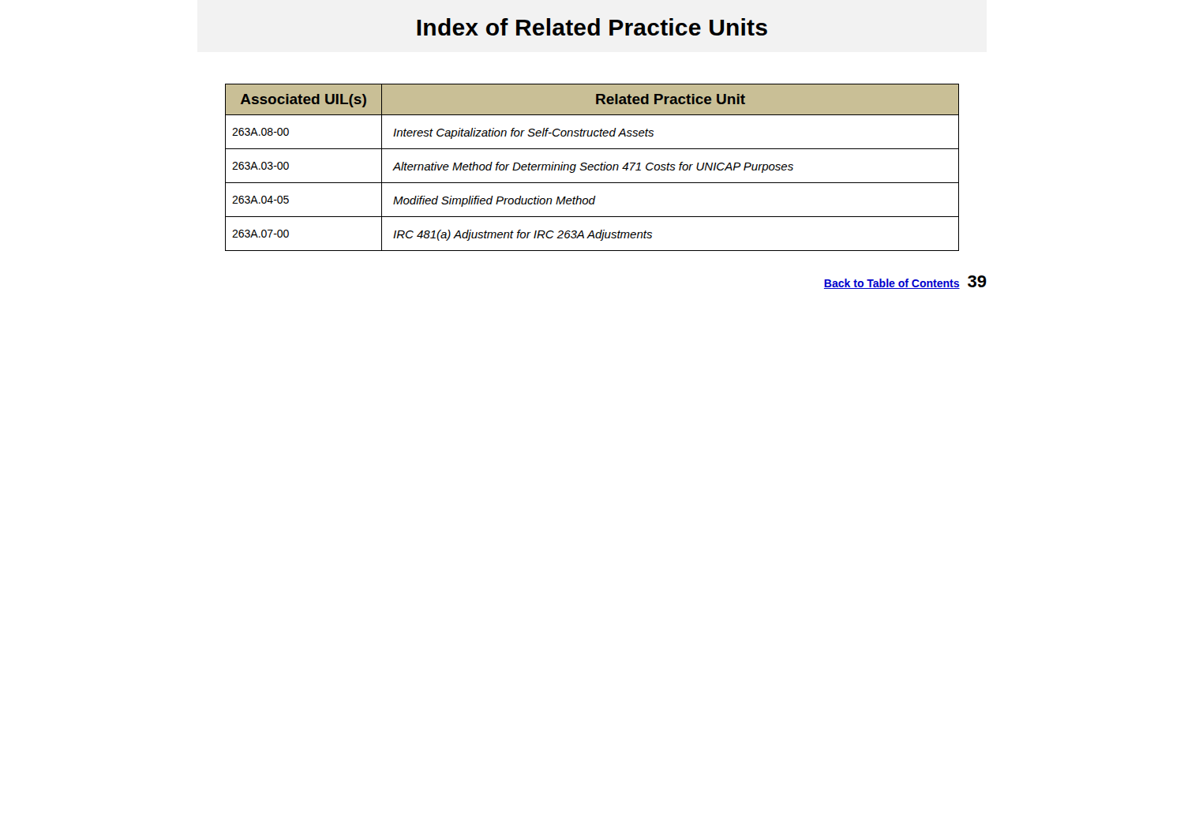Index of Related Practice Units
| Associated UIL(s) | Related Practice Unit |
| --- | --- |
| 263A.08-00 | Interest Capitalization for Self-Constructed Assets |
| 263A.03-00 | Alternative Method for Determining Section 471 Costs for UNICAP Purposes |
| 263A.04-05 | Modified Simplified Production Method |
| 263A.07-00 | IRC 481(a) Adjustment for IRC 263A Adjustments |
Back to Table of Contents 39